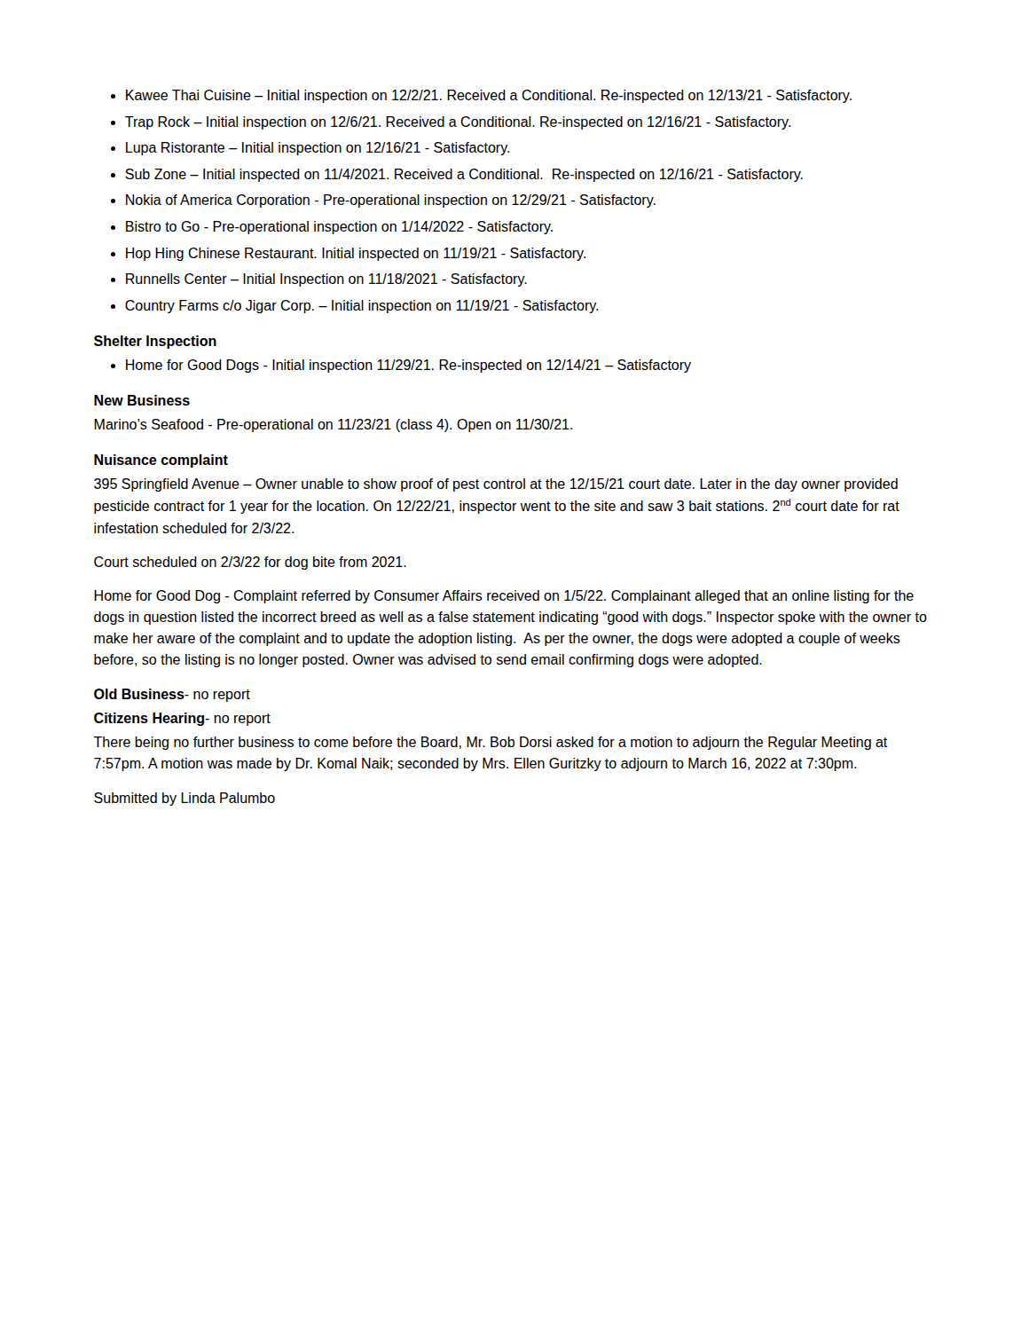Kawee Thai Cuisine – Initial inspection on 12/2/21. Received a Conditional. Re-inspected on 12/13/21 - Satisfactory.
Trap Rock – Initial inspection on 12/6/21. Received a Conditional. Re-inspected on 12/16/21 - Satisfactory.
Lupa Ristorante – Initial inspection on 12/16/21 - Satisfactory.
Sub Zone – Initial inspected on 11/4/2021. Received a Conditional. Re-inspected on 12/16/21 - Satisfactory.
Nokia of America Corporation - Pre-operational inspection on 12/29/21 - Satisfactory.
Bistro to Go - Pre-operational inspection on 1/14/2022 - Satisfactory.
Hop Hing Chinese Restaurant. Initial inspected on 11/19/21 - Satisfactory.
Runnells Center – Initial Inspection on 11/18/2021 - Satisfactory.
Country Farms c/o Jigar Corp. – Initial inspection on 11/19/21 - Satisfactory.
Shelter Inspection
Home for Good Dogs - Initial inspection 11/29/21. Re-inspected on 12/14/21 – Satisfactory
New Business
Marino’s Seafood - Pre-operational on 11/23/21 (class 4). Open on 11/30/21.
Nuisance complaint
395 Springfield Avenue – Owner unable to show proof of pest control at the 12/15/21 court date. Later in the day owner provided pesticide contract for 1 year for the location. On 12/22/21, inspector went to the site and saw 3 bait stations. 2nd court date for rat infestation scheduled for 2/3/22.
Court scheduled on 2/3/22 for dog bite from 2021.
Home for Good Dog - Complaint referred by Consumer Affairs received on 1/5/22. Complainant alleged that an online listing for the dogs in question listed the incorrect breed as well as a false statement indicating “good with dogs.” Inspector spoke with the owner to make her aware of the complaint and to update the adoption listing. As per the owner, the dogs were adopted a couple of weeks before, so the listing is no longer posted. Owner was advised to send email confirming dogs were adopted.
Old Business- no report
Citizens Hearing- no report
There being no further business to come before the Board, Mr. Bob Dorsi asked for a motion to adjourn the Regular Meeting at 7:57pm. A motion was made by Dr. Komal Naik; seconded by Mrs. Ellen Guritzky to adjourn to March 16, 2022 at 7:30pm.
Submitted by Linda Palumbo